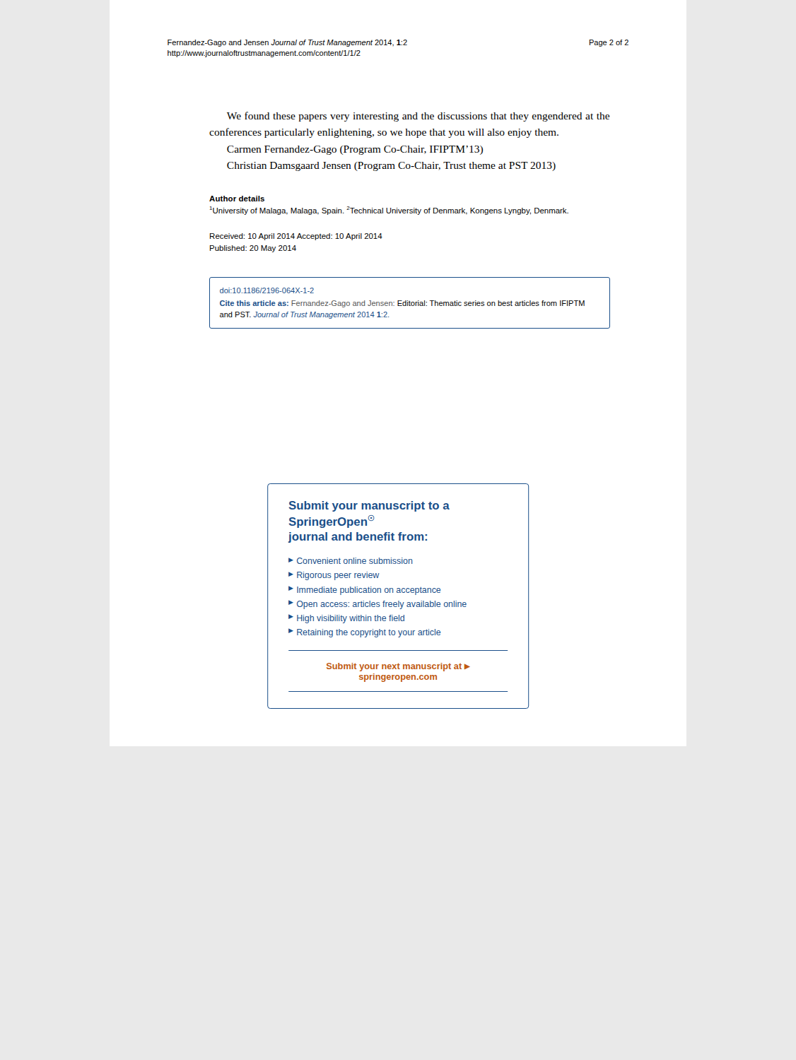Fernandez-Gago and Jensen Journal of Trust Management 2014, 1:2
http://www.journaloftrustmanagement.com/content/1/1/2
Page 2 of 2
We found these papers very interesting and the discussions that they engendered at the conferences particularly enlightening, so we hope that you will also enjoy them.
Carmen Fernandez-Gago (Program Co-Chair, IFIPTM’13)
Christian Damsgaard Jensen (Program Co-Chair, Trust theme at PST 2013)
Author details
1University of Malaga, Malaga, Spain. 2Technical University of Denmark, Kongens Lyngby, Denmark.
Received: 10 April 2014 Accepted: 10 April 2014
Published: 20 May 2014
doi:10.1186/2196-064X-1-2
Cite this article as: Fernandez-Gago and Jensen: Editorial: Thematic series on best articles from IFIPTM and PST. Journal of Trust Management 2014 1:2.
Submit your manuscript to a SpringerOpen☉
journal and benefit from:
Convenient online submission
Rigorous peer review
Immediate publication on acceptance
Open access: articles freely available online
High visibility within the field
Retaining the copyright to your article
Submit your next manuscript at ▶ springeropen.com